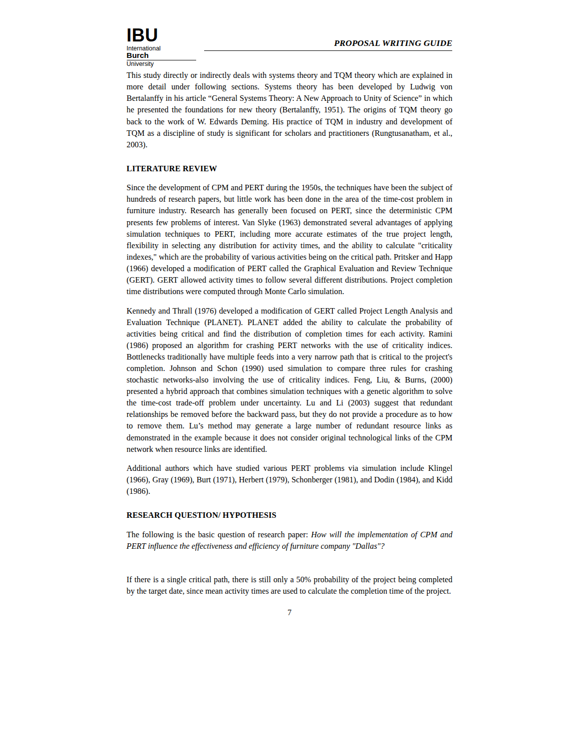IBU International Burch
University
PROPOSAL WRITING GUIDE
This study directly or indirectly deals with systems theory and TQM theory which are explained in more detail under following sections. Systems theory has been developed by Ludwig von Bertalanffy in his article “General Systems Theory: A New Approach to Unity of Science” in which he presented the foundations for new theory (Bertalanffy, 1951). The origins of TQM theory go back to the work of W. Edwards Deming. His practice of TQM in industry and development of TQM as a discipline of study is significant for scholars and practitioners (Rungtusanatham, et al., 2003).
LITERATURE REVIEW
Since the development of CPM and PERT during the 1950s, the techniques have been the subject of hundreds of research papers, but little work has been done in the area of the time-cost problem in furniture industry. Research has generally been focused on PERT, since the deterministic CPM presents few problems of interest. Van Slyke (1963) demonstrated several advantages of applying simulation techniques to PERT, including more accurate estimates of the true project length, flexibility in selecting any distribution for activity times, and the ability to calculate "criticality indexes," which are the probability of various activities being on the critical path. Pritsker and Happ (1966) developed a modification of PERT called the Graphical Evaluation and Review Technique (GERT). GERT allowed activity times to follow several different distributions. Project completion time distributions were computed through Monte Carlo simulation.
Kennedy and Thrall (1976) developed a modification of GERT called Project Length Analysis and Evaluation Technique (PLANET). PLANET added the ability to calculate the probability of activities being critical and find the distribution of completion times for each activity. Ramini (1986) proposed an algorithm for crashing PERT networks with the use of criticality indices. Bottlenecks traditionally have multiple feeds into a very narrow path that is critical to the project's completion. Johnson and Schon (1990) used simulation to compare three rules for crashing stochastic networks-also involving the use of criticality indices. Feng, Liu, & Burns, (2000) presented a hybrid approach that combines simulation techniques with a genetic algorithm to solve the time-cost trade-off problem under uncertainty. Lu and Li (2003) suggest that redundant relationships be removed before the backward pass, but they do not provide a procedure as to how to remove them. Lu’s method may generate a large number of redundant resource links as demonstrated in the example because it does not consider original technological links of the CPM network when resource links are identified.
Additional authors which have studied various PERT problems via simulation include Klingel (1966), Gray (1969), Burt (1971), Herbert (1979), Schonberger (1981), and Dodin (1984), and Kidd (1986).
RESEARCH QUESTION/ HYPOTHESIS
The following is the basic question of research paper: How will the implementation of CPM and PERT influence the effectiveness and efficiency of furniture company "Dallas"?
If there is a single critical path, there is still only a 50% probability of the project being completed by the target date, since mean activity times are used to calculate the completion time of the project.
7